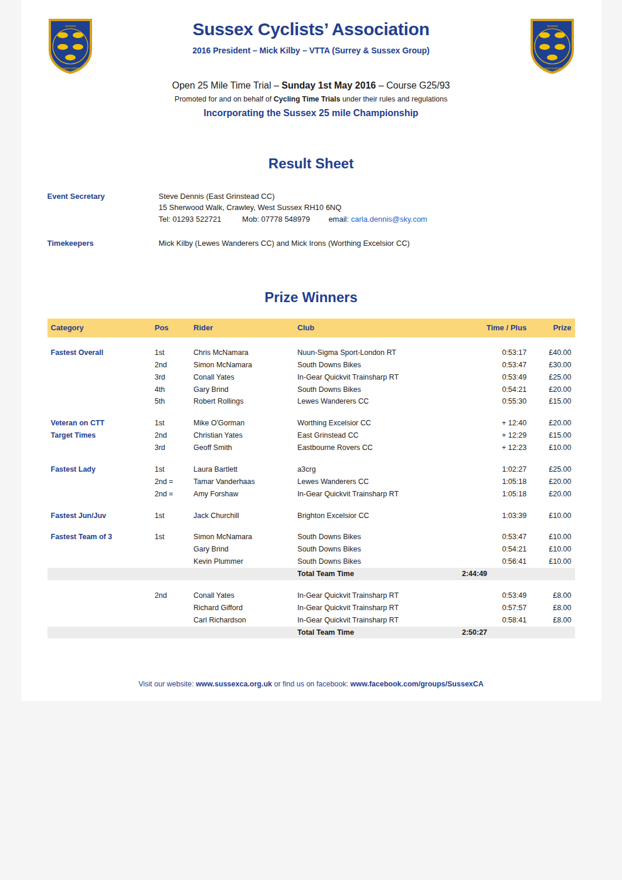SUSSEX ASSOCIATION
SUSSEX ASSOCIATION
Sussex Cyclists’ Association
2016 President – Mick Kilby – VTTA (Surrey & Sussex Group)
Open 25 Mile Time Trial – Sunday 1st May 2016 – Course G25/93
Promoted for and on behalf of Cycling Time Trials under their rules and regulations
Incorporating the Sussex 25 mile Championship
Result Sheet
| Event Secretary | Steve Dennis (East Grinstead CC) 15 Sherwood Walk, Crawley, West Sussex RH10 6NQ Tel: 01293 522721 Mob: 07778 548979 email: carla.dennis@sky.com |
| Timekeepers | Mick Kilby (Lewes Wanderers CC) and Mick Irons (Worthing Excelsior CC) |
Prize Winners
| Category | Pos | Rider | Club | Time / Plus | Prize |
| --- | --- | --- | --- | --- | --- |
| Fastest Overall | 1st | Chris McNamara | Nuun-Sigma Sport-London RT | 0:53:17 | £40.00 |
| | 2nd | Simon McNamara | South Downs Bikes | 0:53:47 | £30.00 |
| | 3rd | Conall Yates | In-Gear Quickvit Trainsharp RT | 0:53:49 | £25.00 |
| | 4th | Gary Brind | South Downs Bikes | 0:54:21 | £20.00 |
| | 5th | Robert Rollings | Lewes Wanderers CC | 0:55:30 | £15.00 |
| Veteran on CTT | 1st | Mike O'Gorman | Worthing Excelsior CC | + 12:40 | £20.00 |
| Target Times | 2nd | Christian Yates | East Grinstead CC | + 12:29 | £15.00 |
| | 3rd | Geoff Smith | Eastbourne Rovers CC | + 12:23 | £10.00 |
| Fastest Lady | 1st | Laura Bartlett | a3crg | 1:02:27 | £25.00 |
| | 2nd = | Tamar Vanderhaas | Lewes Wanderers CC | 1:05:18 | £20.00 |
| | 2nd = | Amy Forshaw | In-Gear Quickvit Trainsharp RT | 1:05:18 | £20.00 |
| Fastest Jun/Juv | 1st | Jack Churchill | Brighton Excelsior CC | 1:03:39 | £10.00 |
| Fastest Team of 3 | 1st | Simon McNamara | South Downs Bikes | 0:53:47 | £10.00 |
| | | Gary Brind | South Downs Bikes | 0:54:21 | £10.00 |
| | | Kevin Plummer | South Downs Bikes | 0:56:41 | £10.00 |
| | | | Total Team Time | 2:44:49 | |
| | 2nd | Conall Yates | In-Gear Quickvit Trainsharp RT | 0:53:49 | £8.00 |
| | | Richard Gifford | In-Gear Quickvit Trainsharp RT | 0:57:57 | £8.00 |
| | | Carl Richardson | In-Gear Quickvit Trainsharp RT | 0:58:41 | £8.00 |
| | | | Total Team Time | 2:50:27 | |
Visit our website: www.sussexca.org.uk or find us on facebook: www.facebook.com/groups/SussexCA